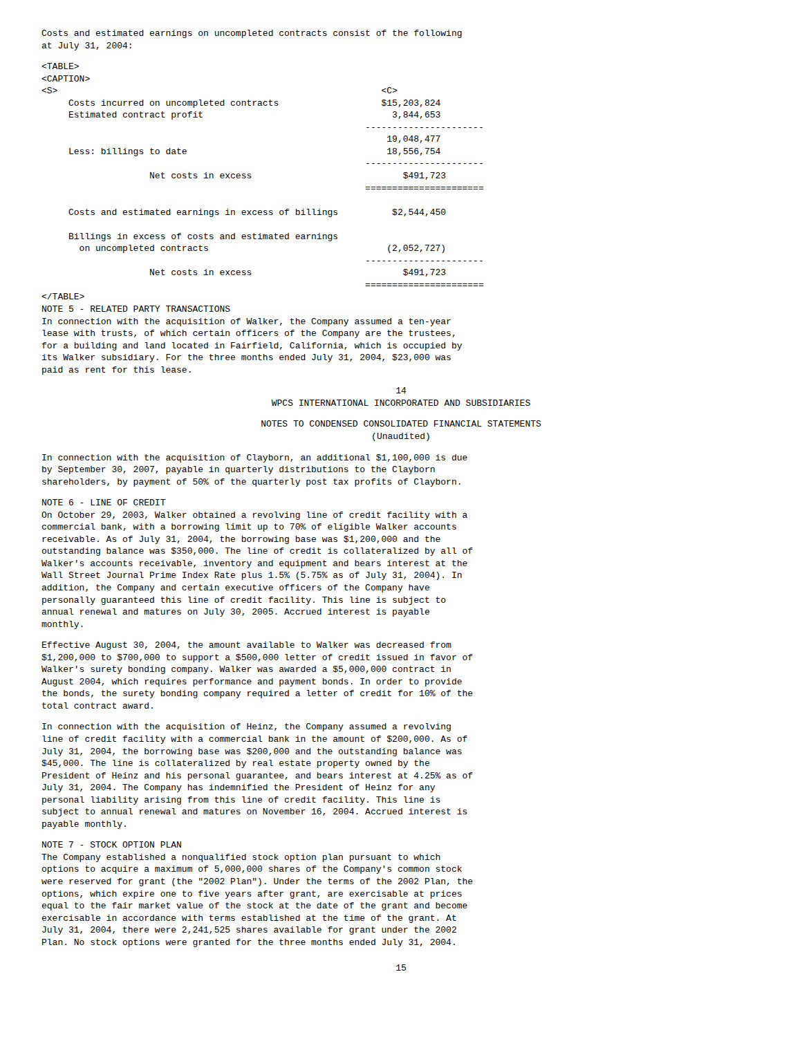Costs and estimated earnings on uncompleted contracts consist of the following
at July 31, 2004:
<TABLE>
<CAPTION>
<S>                                                            <C>
     Costs incurred on uncompleted contracts                   $15,203,824
     Estimated contract profit                                   3,844,653
                                                            ----------------------
                                                                19,048,477
     Less: billings to date                                     18,556,754
                                                            ----------------------
                    Net costs in excess                            $491,723
                                                            ======================

     Costs and estimated earnings in excess of billings          $2,544,450

     Billings in excess of costs and estimated earnings
       on uncompleted contracts                                 (2,052,727)
                                                            ----------------------
                    Net costs in excess                            $491,723
                                                            ======================
</TABLE>
NOTE 5 - RELATED PARTY TRANSACTIONS
In connection with the acquisition of Walker, the Company assumed a ten-year
lease with trusts, of which certain officers of the Company are the trustees,
for a building and land located in Fairfield, California, which is occupied by
its Walker subsidiary. For the three months ended July 31, 2004, $23,000 was
paid as rent for this lease.
14
WPCS INTERNATIONAL INCORPORATED AND SUBSIDIARIES
NOTES TO CONDENSED CONSOLIDATED FINANCIAL STATEMENTS
(Unaudited)
In connection with the acquisition of Clayborn, an additional $1,100,000 is due
by September 30, 2007, payable in quarterly distributions to the Clayborn
shareholders, by payment of 50% of the quarterly post tax profits of Clayborn.
NOTE 6 - LINE OF CREDIT
On October 29, 2003, Walker obtained a revolving line of credit facility with a
commercial bank, with a borrowing limit up to 70% of eligible Walker accounts
receivable. As of July 31, 2004, the borrowing base was $1,200,000 and the
outstanding balance was $350,000. The line of credit is collateralized by all of
Walker's accounts receivable, inventory and equipment and bears interest at the
Wall Street Journal Prime Index Rate plus 1.5% (5.75% as of July 31, 2004). In
addition, the Company and certain executive officers of the Company have
personally guaranteed this line of credit facility. This line is subject to
annual renewal and matures on July 30, 2005. Accrued interest is payable
monthly.
Effective August 30, 2004, the amount available to Walker was decreased from
$1,200,000 to $700,000 to support a $500,000 letter of credit issued in favor of
Walker's surety bonding company. Walker was awarded a $5,000,000 contract in
August 2004, which requires performance and payment bonds. In order to provide
the bonds, the surety bonding company required a letter of credit for 10% of the
total contract award.
In connection with the acquisition of Heinz, the Company assumed a revolving
line of credit facility with a commercial bank in the amount of $200,000. As of
July 31, 2004, the borrowing base was $200,000 and the outstanding balance was
$45,000. The line is collateralized by real estate property owned by the
President of Heinz and his personal guarantee, and bears interest at 4.25% as of
July 31, 2004. The Company has indemnified the President of Heinz for any
personal liability arising from this line of credit facility. This line is
subject to annual renewal and matures on November 16, 2004. Accrued interest is
payable monthly.
NOTE 7 - STOCK OPTION PLAN
The Company established a nonqualified stock option plan pursuant to which
options to acquire a maximum of 5,000,000 shares of the Company's common stock
were reserved for grant (the "2002 Plan"). Under the terms of the 2002 Plan, the
options, which expire one to five years after grant, are exercisable at prices
equal to the fair market value of the stock at the date of the grant and become
exercisable in accordance with terms established at the time of the grant. At
July 31, 2004, there were 2,241,525 shares available for grant under the 2002
Plan. No stock options were granted for the three months ended July 31, 2004.
15